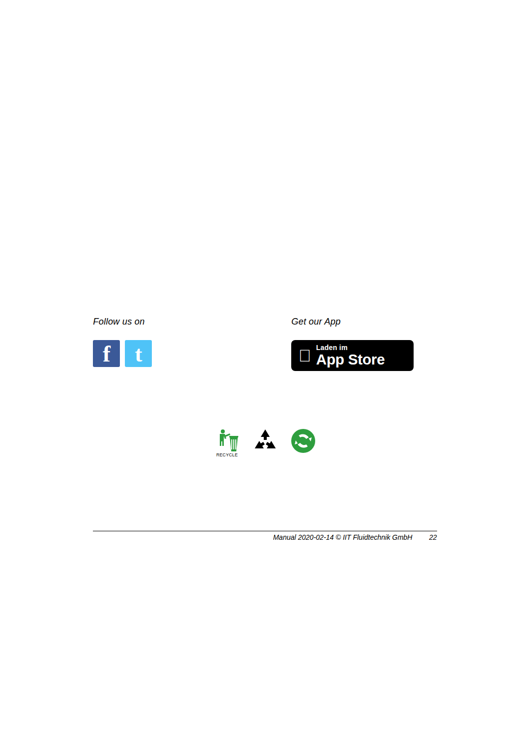Follow us on
Get our App
 Laden im App Store
RECYCLE
Manual 2020-02-14 © IIT Fluidtechnik GmbH 22